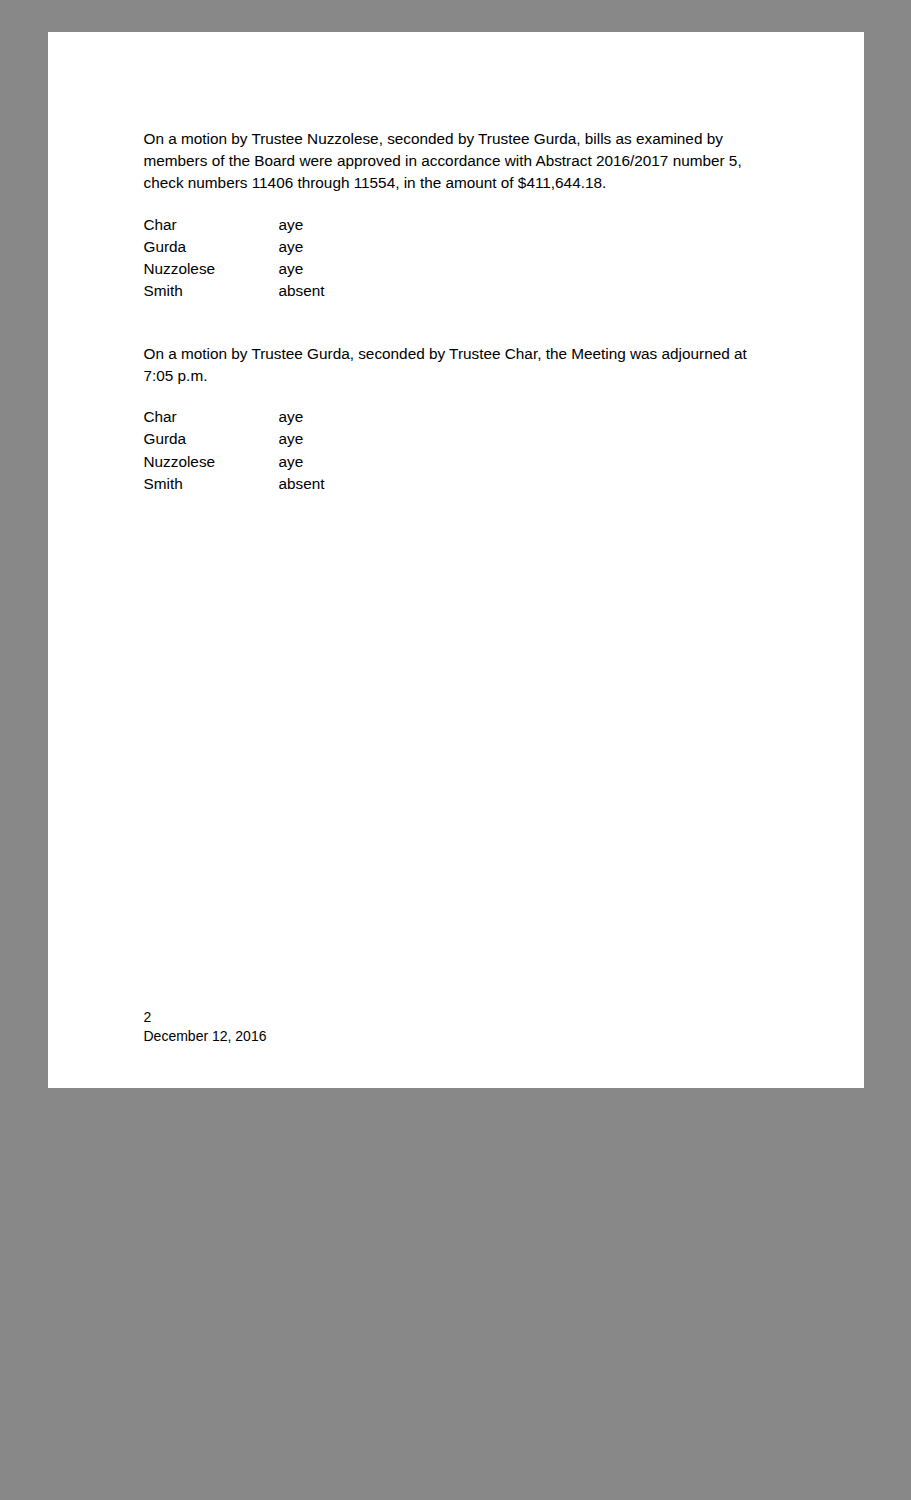On a motion by Trustee Nuzzolese, seconded by Trustee Gurda, bills as examined by members of the Board were approved in accordance with Abstract 2016/2017 number 5, check numbers 11406 through 11554, in the amount of $411,644.18.
| Char | aye |
| Gurda | aye |
| Nuzzolese | aye |
| Smith | absent |
On a motion by Trustee Gurda, seconded by Trustee Char, the Meeting was adjourned at 7:05 p.m.
| Char | aye |
| Gurda | aye |
| Nuzzolese | aye |
| Smith | absent |
2
December 12, 2016